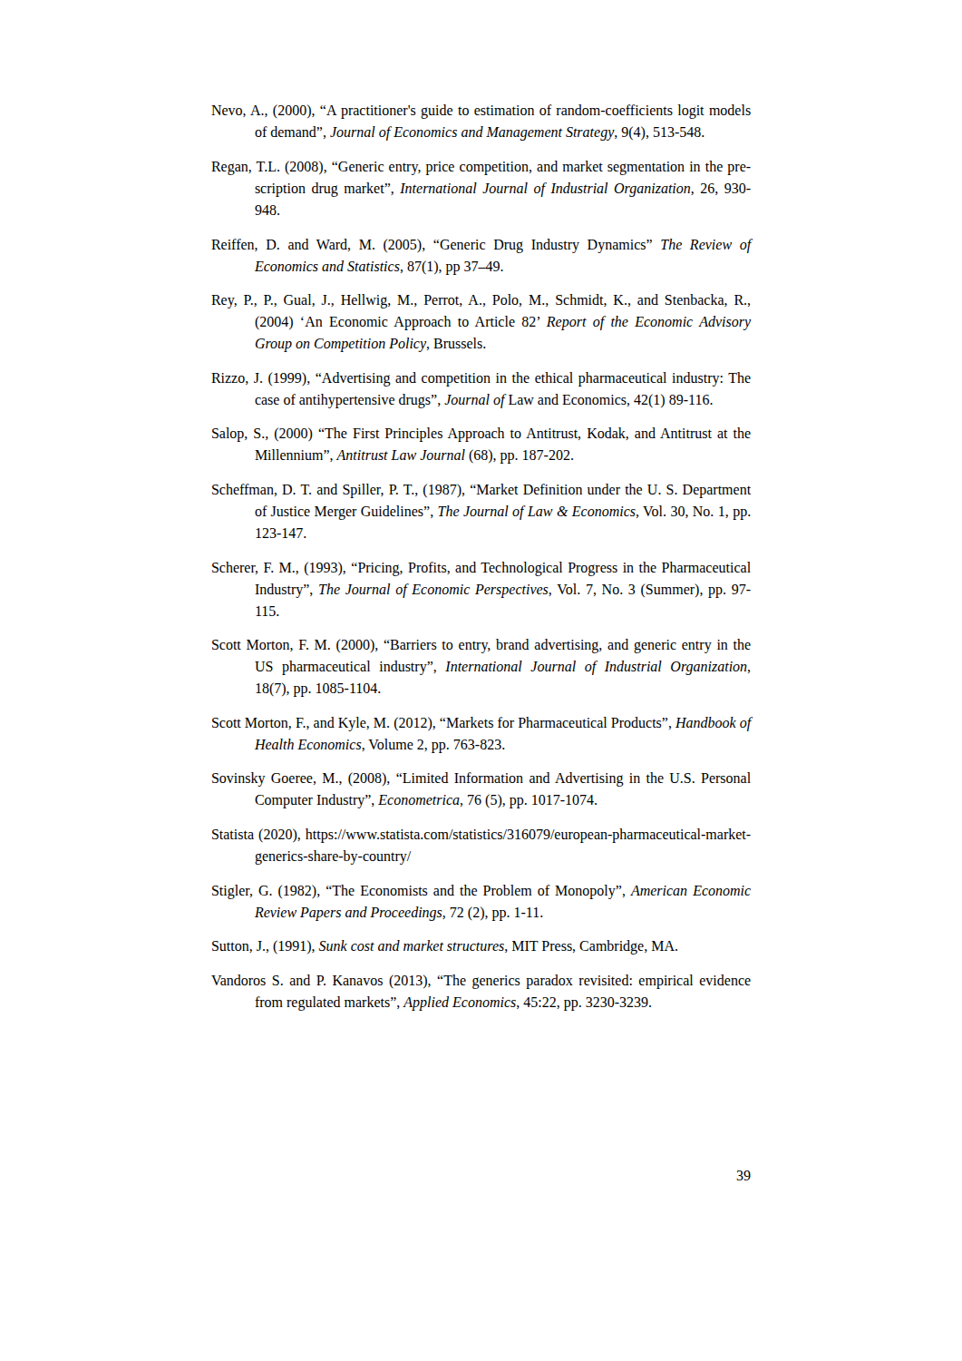Nevo, A., (2000), “A practitioner's guide to estimation of random-coefficients logit models of demand”, Journal of Economics and Management Strategy, 9(4), 513-548.
Regan, T.L. (2008), “Generic entry, price competition, and market segmentation in the prescription drug market”, International Journal of Industrial Organization, 26, 930-948.
Reiffen, D. and Ward, M. (2005), “Generic Drug Industry Dynamics” The Review of Economics and Statistics, 87(1), pp 37–49.
Rey, P., P., Gual, J., Hellwig, M., Perrot, A., Polo, M., Schmidt, K., and Stenbacka, R., (2004) ‘An Economic Approach to Article 82’ Report of the Economic Advisory Group on Competition Policy, Brussels.
Rizzo, J. (1999), “Advertising and competition in the ethical pharmaceutical industry: The case of antihypertensive drugs”, Journal of Law and Economics, 42(1) 89-116.
Salop, S., (2000) “The First Principles Approach to Antitrust, Kodak, and Antitrust at the Millennium”, Antitrust Law Journal (68), pp. 187-202.
Scheffman, D. T. and Spiller, P. T., (1987), “Market Definition under the U. S. Department of Justice Merger Guidelines”, The Journal of Law & Economics, Vol. 30, No. 1, pp. 123-147.
Scherer, F. M., (1993), “Pricing, Profits, and Technological Progress in the Pharmaceutical Industry”, The Journal of Economic Perspectives, Vol. 7, No. 3 (Summer), pp. 97-115.
Scott Morton, F. M. (2000), “Barriers to entry, brand advertising, and generic entry in the US pharmaceutical industry”, International Journal of Industrial Organization, 18(7), pp. 1085-1104.
Scott Morton, F., and Kyle, M. (2012), “Markets for Pharmaceutical Products”, Handbook of Health Economics, Volume 2, pp. 763-823.
Sovinsky Goeree, M., (2008), “Limited Information and Advertising in the U.S. Personal Computer Industry”, Econometrica, 76 (5), pp. 1017-1074.
Statista (2020), https://www.statista.com/statistics/316079/european-pharmaceutical-market-generics-share-by-country/
Stigler, G. (1982), “The Economists and the Problem of Monopoly”, American Economic Review Papers and Proceedings, 72 (2), pp. 1-11.
Sutton, J., (1991), Sunk cost and market structures, MIT Press, Cambridge, MA.
Vandoros S. and P. Kanavos (2013), “The generics paradox revisited: empirical evidence from regulated markets”, Applied Economics, 45:22, pp. 3230-3239.
39